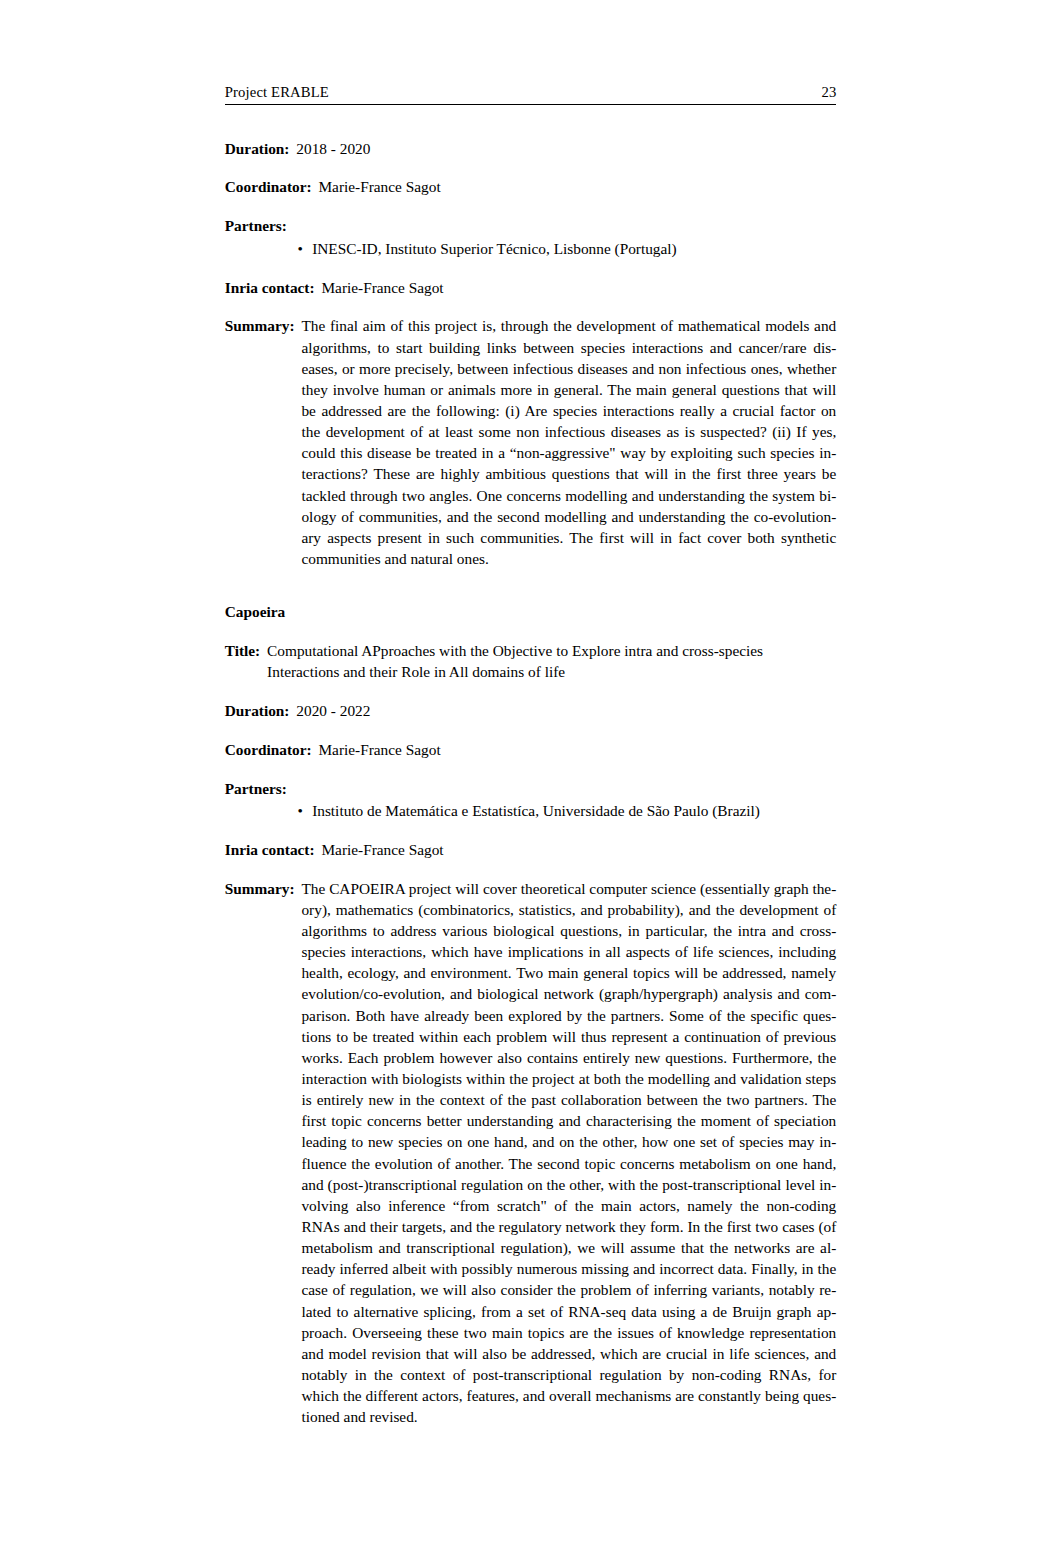Project ERABLE 23
Duration:
2018 - 2020
Coordinator:
Marie-France Sagot
Partners:
INESC-ID, Instituto Superior Técnico, Lisbonne (Portugal)
Inria contact:
Marie-France Sagot
Summary: The final aim of this project is, through the development of mathematical models and algorithms, to start building links between species interactions and cancer/rare diseases, or more precisely, between infectious diseases and non infectious ones, whether they involve human or animals more in general. The main general questions that will be addressed are the following: (i) Are species interactions really a crucial factor on the development of at least some non infectious diseases as is suspected? (ii) If yes, could this disease be treated in a “non-aggressive" way by exploiting such species interactions? These are highly ambitious questions that will in the first three years be tackled through two angles. One concerns modelling and understanding the system biology of communities, and the second modelling and understanding the co-evolutionary aspects present in such communities. The first will in fact cover both synthetic communities and natural ones.
Capoeira
Title:
Computational APproaches with the Objective to Explore intra and cross-species Interactions and their Role in All domains of life
Duration:
2020 - 2022
Coordinator:
Marie-France Sagot
Partners:
Instituto de Matemática e Estatistíca, Universidade de São Paulo (Brazil)
Inria contact:
Marie-France Sagot
Summary: The CAPOEIRA project will cover theoretical computer science (essentially graph theory), mathematics (combinatorics, statistics, and probability), and the development of algorithms to address various biological questions, in particular, the intra and cross-species interactions, which have implications in all aspects of life sciences, including health, ecology, and environment. Two main general topics will be addressed, namely evolution/co-evolution, and biological network (graph/hypergraph) analysis and comparison. Both have already been explored by the partners. Some of the specific questions to be treated within each problem will thus represent a continuation of previous works. Each problem however also contains entirely new questions. Furthermore, the interaction with biologists within the project at both the modelling and validation steps is entirely new in the context of the past collaboration between the two partners. The first topic concerns better understanding and characterising the moment of speciation leading to new species on one hand, and on the other, how one set of species may influence the evolution of another. The second topic concerns metabolism on one hand, and (post-)transcriptional regulation on the other, with the post-transcriptional level involving also inference “from scratch" of the main actors, namely the non-coding RNAs and their targets, and the regulatory network they form. In the first two cases (of metabolism and transcriptional regulation), we will assume that the networks are already inferred albeit with possibly numerous missing and incorrect data. Finally, in the case of regulation, we will also consider the problem of inferring variants, notably related to alternative splicing, from a set of RNA-seq data using a de Bruijn graph approach. Overseeing these two main topics are the issues of knowledge representation and model revision that will also be addressed, which are crucial in life sciences, and notably in the context of post-transcriptional regulation by non-coding RNAs, for which the different actors, features, and overall mechanisms are constantly being questioned and revised.